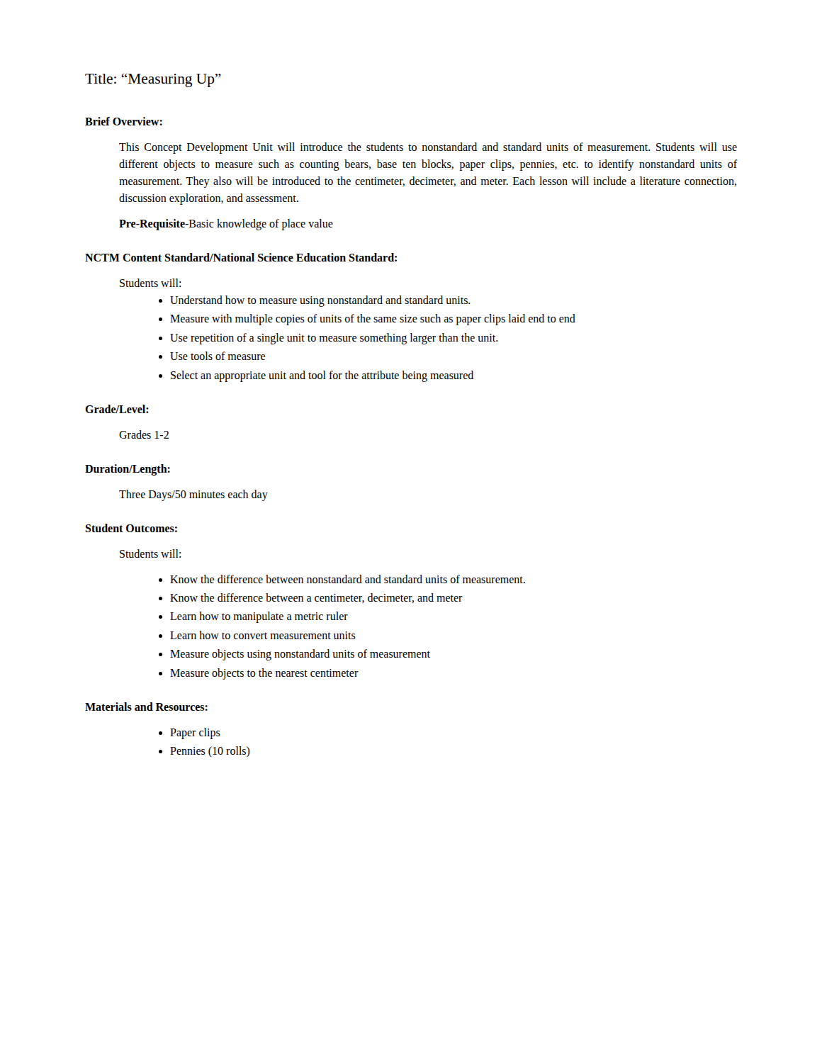Title: “Measuring Up”
Brief Overview:
This Concept Development Unit will introduce the students to nonstandard and standard units of measurement. Students will use different objects to measure such as counting bears, base ten blocks, paper clips, pennies, etc. to identify nonstandard units of measurement. They also will be introduced to the centimeter, decimeter, and meter. Each lesson will include a literature connection, discussion exploration, and assessment.
Pre-Requisite-Basic knowledge of place value
NCTM Content Standard/National Science Education Standard:
Students will:
Understand how to measure using nonstandard and standard units.
Measure with multiple copies of units of the same size such as paper clips laid end to end
Use repetition of a single unit to measure something larger than the unit.
Use tools of measure
Select an appropriate unit and tool for the attribute being measured
Grade/Level:
Grades 1-2
Duration/Length:
Three Days/50 minutes each day
Student Outcomes:
Students will:
Know the difference between nonstandard and standard units of measurement.
Know the difference between a centimeter, decimeter, and meter
Learn how to manipulate a metric ruler
Learn how to convert measurement units
Measure objects using nonstandard units of measurement
Measure objects to the nearest centimeter
Materials and Resources:
Paper clips
Pennies (10 rolls)